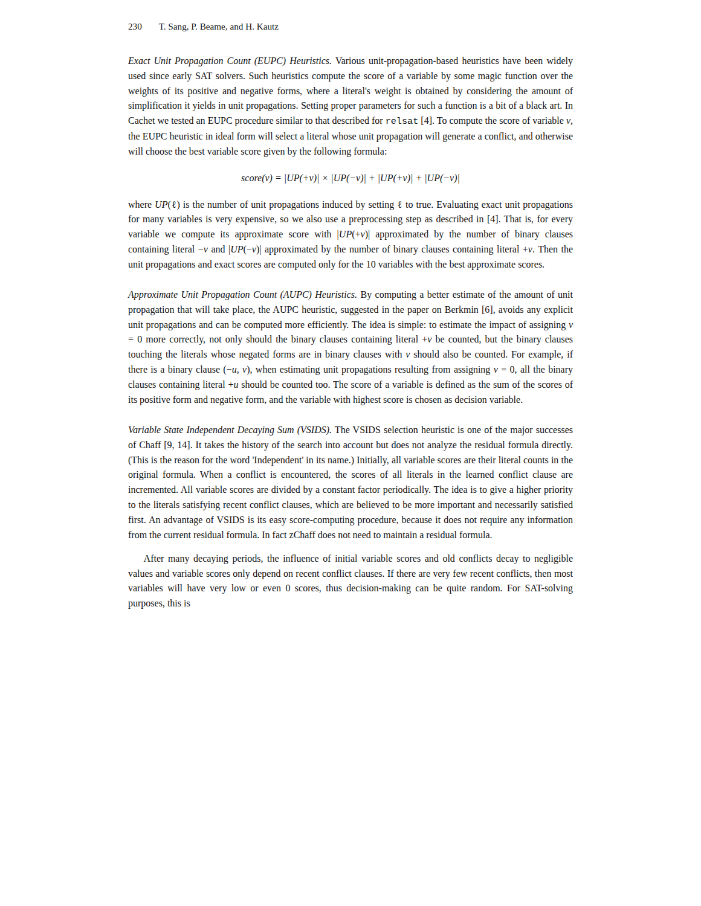230 T. Sang, P. Beame, and H. Kautz
Exact Unit Propagation Count (EUPC) Heuristics. Various unit-propagation-based heuristics have been widely used since early SAT solvers. Such heuristics compute the score of a variable by some magic function over the weights of its positive and negative forms, where a literal's weight is obtained by considering the amount of simplification it yields in unit propagations. Setting proper parameters for such a function is a bit of a black art. In Cachet we tested an EUPC procedure similar to that described for relsat [4]. To compute the score of variable v, the EUPC heuristic in ideal form will select a literal whose unit propagation will generate a conflict, and otherwise will choose the best variable score given by the following formula:
score(v) = |UP(+v)| × |UP(−v)| + |UP(+v)| + |UP(−v)|
where UP(ℓ) is the number of unit propagations induced by setting ℓ to true. Evaluating exact unit propagations for many variables is very expensive, so we also use a preprocessing step as described in [4]. That is, for every variable we compute its approximate score with |UP(+v)| approximated by the number of binary clauses containing literal −v and |UP(−v)| approximated by the number of binary clauses containing literal +v. Then the unit propagations and exact scores are computed only for the 10 variables with the best approximate scores.
Approximate Unit Propagation Count (AUPC) Heuristics. By computing a better estimate of the amount of unit propagation that will take place, the AUPC heuristic, suggested in the paper on Berkmin [6], avoids any explicit unit propagations and can be computed more efficiently. The idea is simple: to estimate the impact of assigning v = 0 more correctly, not only should the binary clauses containing literal +v be counted, but the binary clauses touching the literals whose negated forms are in binary clauses with v should also be counted. For example, if there is a binary clause (−u, v), when estimating unit propagations resulting from assigning v = 0, all the binary clauses containing literal +u should be counted too. The score of a variable is defined as the sum of the scores of its positive form and negative form, and the variable with highest score is chosen as decision variable.
Variable State Independent Decaying Sum (VSIDS). The VSIDS selection heuristic is one of the major successes of Chaff [9, 14]. It takes the history of the search into account but does not analyze the residual formula directly. (This is the reason for the word 'Independent' in its name.) Initially, all variable scores are their literal counts in the original formula. When a conflict is encountered, the scores of all literals in the learned conflict clause are incremented. All variable scores are divided by a constant factor periodically. The idea is to give a higher priority to the literals satisfying recent conflict clauses, which are believed to be more important and necessarily satisfied first. An advantage of VSIDS is its easy score-computing procedure, because it does not require any information from the current residual formula. In fact zChaff does not need to maintain a residual formula.
After many decaying periods, the influence of initial variable scores and old conflicts decay to negligible values and variable scores only depend on recent conflict clauses. If there are very few recent conflicts, then most variables will have very low or even 0 scores, thus decision-making can be quite random. For SAT-solving purposes, this is